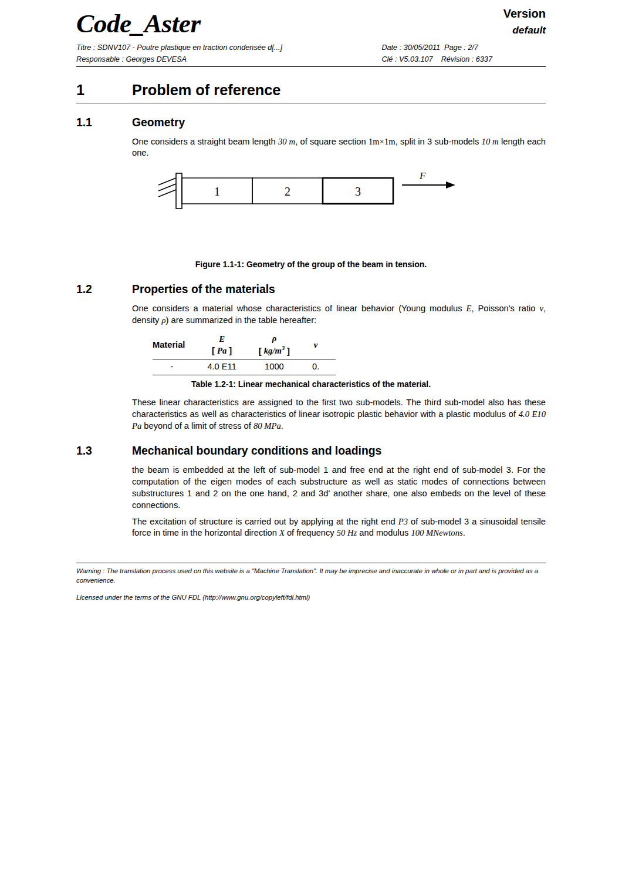| Code_Aster | Version default |
| Titre : SDNV107 - Poutre plastique en traction condensée d[...] | Date : 30/05/2011 Page : 2/7 |
| Responsable : Georges DEVESA | Clé : V5.03.107 Révision : 6337 |
1 Problem of reference
1.1 Geometry
One considers a straight beam length 30 m, of square section 1m×1m, split in 3 sub-models 10 m length each one.
1 2 3 F
Figure 1.1-1: Geometry of the group of the beam in tension.
1.2 Properties of the materials
One considers a material whose characteristics of linear behavior (Young modulus E, Poisson's ratio ν, density ρ) are summarized in the table hereafter:
| Material | E [ Pa ] | ρ [ kg/m 3 ] | ν |
| --- | --- | --- | --- |
| - | 4.0 E11 | 1000 | 0. |
Table 1.2-1: Linear mechanical characteristics of the material.
These linear characteristics are assigned to the first two sub-models. The third sub-model also has these characteristics as well as characteristics of linear isotropic plastic behavior with a plastic modulus of 4.0 E10 Pa beyond of a limit of stress of 80 MPa.
1.3 Mechanical boundary conditions and loadings
the beam is embedded at the left of sub-model 1 and free end at the right end of sub-model 3. For the computation of the eigen modes of each substructure as well as static modes of connections between substructures 1 and 2 on the one hand, 2 and 3d' another share, one also embeds on the level of these connections.
The excitation of structure is carried out by applying at the right end P3 of sub-model 3 a sinusoidal tensile force in time in the horizontal direction X of frequency 50 Hz and modulus 100 MNewtons.
Warning : The translation process used on this website is a "Machine Translation". It may be imprecise and inaccurate in whole or in part and is provided as a convenience.
Licensed under the terms of the GNU FDL (http://www.gnu.org/copyleft/fdl.html)